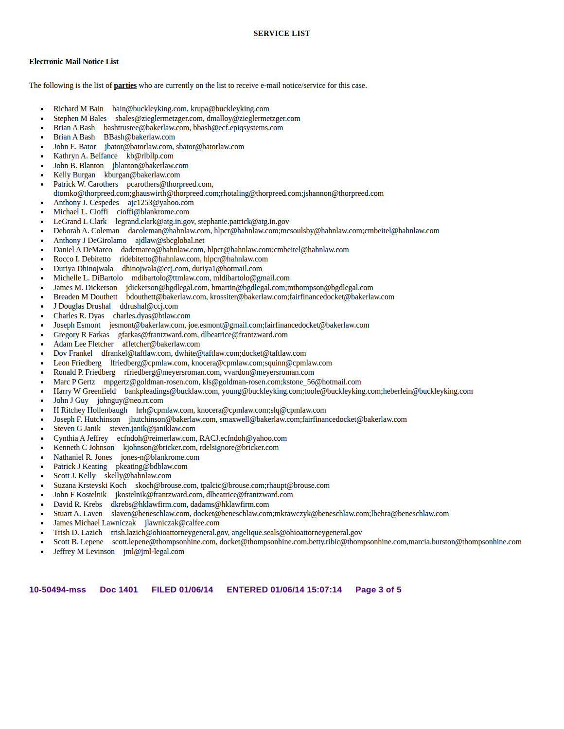SERVICE LIST
Electronic Mail Notice List
The following is the list of parties who are currently on the list to receive e-mail notice/service for this case.
Richard M Bainbain@buckleyking.com, krupa@buckleyking.com
Stephen M Balessbales@zieglermetzger.com, dmalloy@zieglermetzger.com
Brian A Bashbashtrustee@bakerlaw.com, bbash@ecf.epiqsystems.com
Brian A Bash BBash@bakerlaw.com
John E. Batorjbator@batorlaw.com, sbator@batorlaw.com
Kathryn A. Belfancekb@rlbllp.com
John B. Blantonjblanton@bakerlaw.com
Kelly Burgankburgan@bakerlaw.com
Patrick W. Carotherspcarothers@thorpreed.com, dtomko@thorpreed.com;ghauswirth@thorpreed.com;rhotaling@thorpreed.com;jshannon@thorpreed.com
Anthony J. Cespedesajc1253@yahoo.com
Michael L. Ciofficioffi@blankrome.com
LeGrand L Clarklegrand.clark@atg.in.gov, stephanie.patrick@atg.in.gov
Deborah A. Colemandacoleman@hahnlaw.com, hlpcr@hahnlaw.com;mcsoulsby@hahnlaw.com;cmbeitel@hahnlaw.com
Anthony J DeGirolamoajdlaw@sbcglobal.net
Daniel A DeMarcodademarco@hahnlaw.com, hlpcr@hahnlaw.com;cmbeitel@hahnlaw.com
Rocco I. Debitettoridebitetto@hahnlaw.com, hlpcr@hahnlaw.com
Duriya Dhinojwaladhinojwala@ccj.com, duriya1@hotmail.com
Michelle L. DiBartolomdibartolo@ttmlaw.com, mldibartolo@gmail.com
James M. Dickersonjdickerson@bgdlegal.com, bmartin@bgdlegal.com;mthompson@bgdlegal.com
Breaden M Douthettbdouthett@bakerlaw.com, krossiter@bakerlaw.com;fairfinancedocket@bakerlaw.com
J Douglas Drushalddrushal@ccj.com
Charles R. Dyascharles.dyas@btlaw.com
Joseph Esmontjesmont@bakerlaw.com, joe.esmont@gmail.com;fairfinancedocket@bakerlaw.com
Gregory R Farkasgfarkas@frantzward.com, dlbeatrice@frantzward.com
Adam Lee Fletcherafletcher@bakerlaw.com
Dov Frankeldfrankel@taftlaw.com, dwhite@taftlaw.com;docket@taftlaw.com
Leon Friedberglfriedberg@cpmlaw.com, knocera@cpmlaw.com;squinn@cpmlaw.com
Ronald P. Friedbergrfriedberg@meyersroman.com, vvardon@meyersroman.com
Marc P Gertzmpgertz@goldman-rosen.com, kls@goldman-rosen.com;kstone_56@hotmail.com
Harry W Greenfieldbankpleadings@bucklaw.com, young@buckleyking.com;toole@buckleyking.com;heberlein@buckleyking.com
John J Guyjohnguy@neo.rr.com
H Ritchey Hollenbaughhrh@cpmlaw.com, knocera@cpmlaw.com;slq@cpmlaw.com
Joseph F. Hutchinsonjhutchinson@bakerlaw.com, smaxwell@bakerlaw.com;fairfinancedocket@bakerlaw.com
Steven G Janiksteven.janik@janiklaw.com
Cynthia A Jeffreyecfndoh@reimerlaw.com, RACJ.ecfndoh@yahoo.com
Kenneth C Johnsonkjohnson@bricker.com, rdelsignore@bricker.com
Nathaniel R. Jonesjones-n@blankrome.com
Patrick J Keatingpkeating@bdblaw.com
Scott J. Kellyskelly@hahnlaw.com
Suzana Krstevski Kochskoch@brouse.com, tpalcic@brouse.com;rhaupt@brouse.com
John F Kostelnikjkostelnik@frantzward.com, dlbeatrice@frantzward.com
David R. Krebsdkrebs@hklawfirm.com, dadams@hklawfirm.com
Stuart A. Lavenslaven@beneschlaw.com, docket@beneschlaw.com;mkrawczyk@beneschlaw.com;lbehra@beneschlaw.com
James Michael Lawniczakjlawniczak@calfee.com
Trish D. Lazichtrish.lazich@ohioattorneygeneral.gov, angelique.seals@ohioattorneygeneral.gov
Scott B. Lepenescott.lepene@thompsonhine.com, docket@thompsonhine.com,betty.ribic@thompsonhine.com,marcia.burston@thompsonhine.com
Jeffrey M Levinsonjml@jml-legal.com
10-50494-mss Doc 1401 FILED 01/06/14 ENTERED 01/06/14 15:07:14 Page 3 of 5